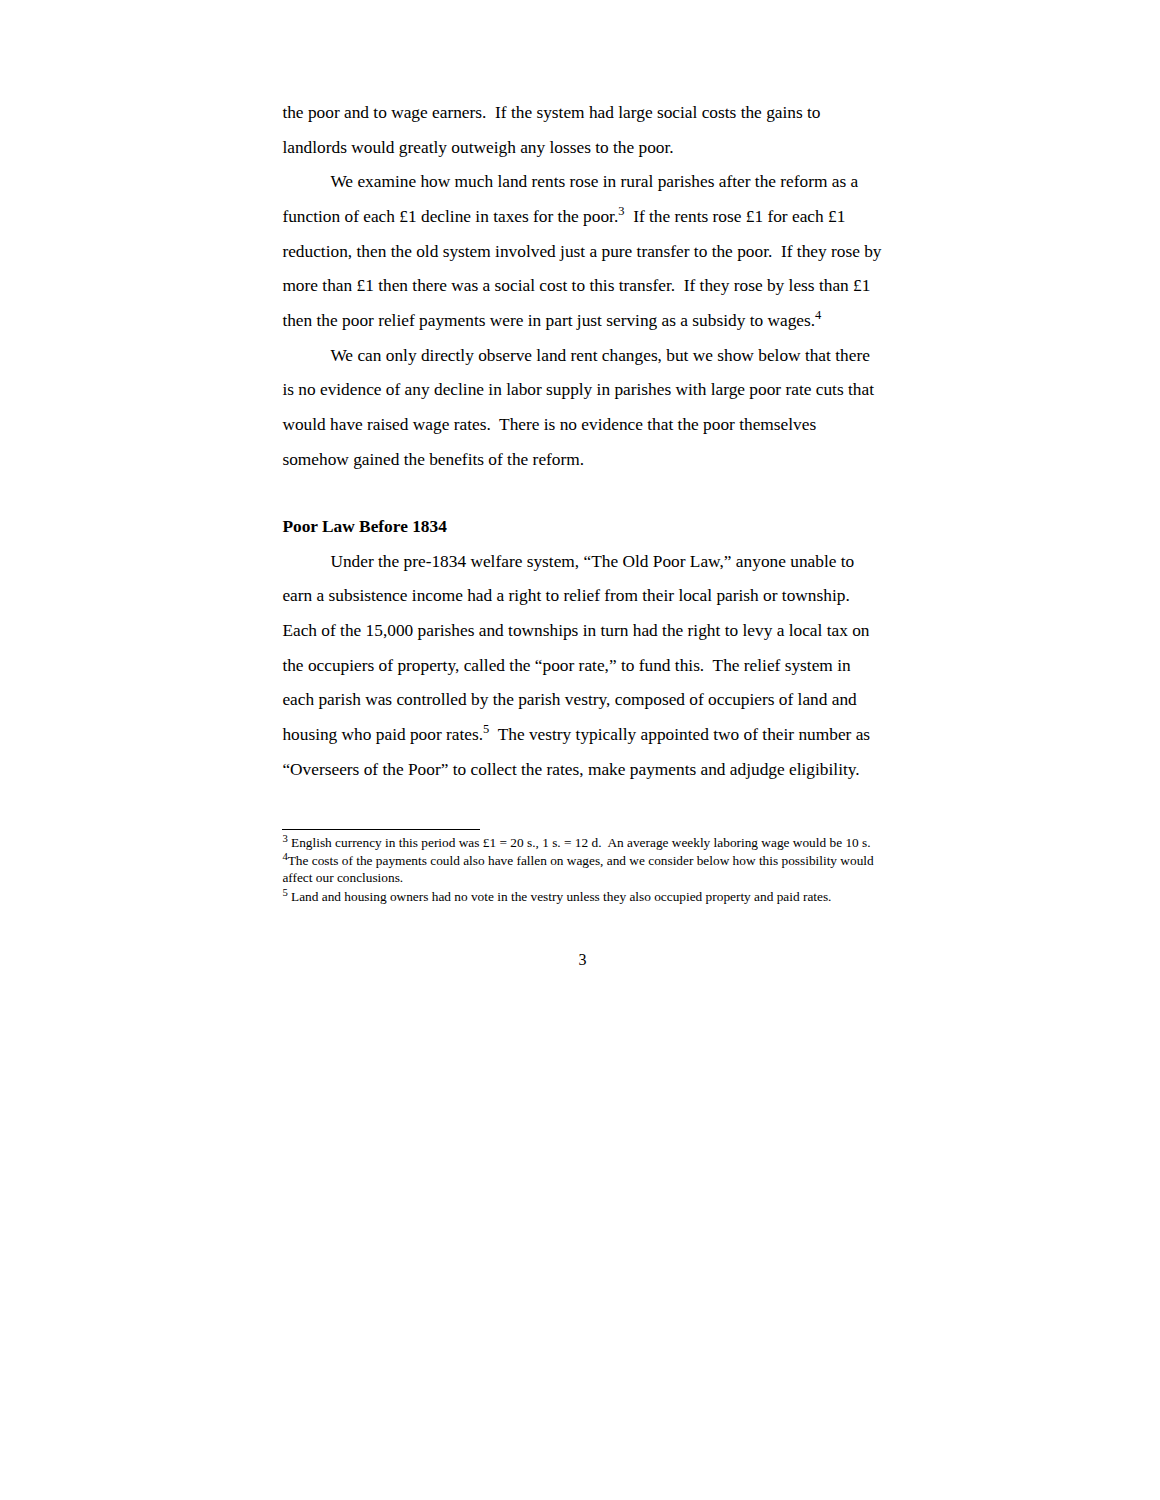the poor and to wage earners. If the system had large social costs the gains to landlords would greatly outweigh any losses to the poor.
We examine how much land rents rose in rural parishes after the reform as a function of each £1 decline in taxes for the poor.3 If the rents rose £1 for each £1 reduction, then the old system involved just a pure transfer to the poor. If they rose by more than £1 then there was a social cost to this transfer. If they rose by less than £1 then the poor relief payments were in part just serving as a subsidy to wages.4
We can only directly observe land rent changes, but we show below that there is no evidence of any decline in labor supply in parishes with large poor rate cuts that would have raised wage rates. There is no evidence that the poor themselves somehow gained the benefits of the reform.
Poor Law Before 1834
Under the pre-1834 welfare system, “The Old Poor Law,” anyone unable to earn a subsistence income had a right to relief from their local parish or township. Each of the 15,000 parishes and townships in turn had the right to levy a local tax on the occupiers of property, called the “poor rate,” to fund this. The relief system in each parish was controlled by the parish vestry, composed of occupiers of land and housing who paid poor rates.5 The vestry typically appointed two of their number as “Overseers of the Poor” to collect the rates, make payments and adjudge eligibility.
3 English currency in this period was £1 = 20 s., 1 s. = 12 d. An average weekly laboring wage would be 10 s.
4The costs of the payments could also have fallen on wages, and we consider below how this possibility would affect our conclusions.
5 Land and housing owners had no vote in the vestry unless they also occupied property and paid rates.
3